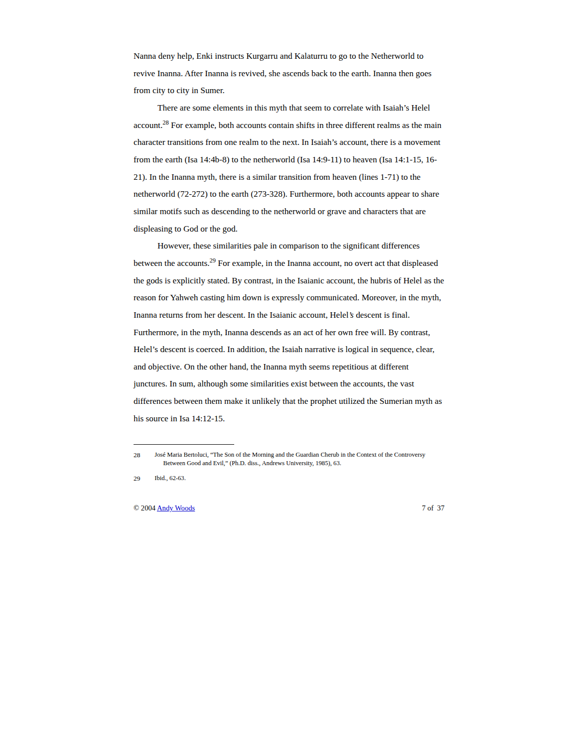Nanna deny help, Enki instructs Kurgarru and Kalaturru to go to the Netherworld to revive Inanna. After Inanna is revived, she ascends back to the earth. Inanna then goes from city to city in Sumer.
There are some elements in this myth that seem to correlate with Isaiah’s Helel account.28 For example, both accounts contain shifts in three different realms as the main character transitions from one realm to the next. In Isaiah’s account, there is a movement from the earth (Isa 14:4b-8) to the netherworld (Isa 14:9-11) to heaven (Isa 14:1-15, 16-21). In the Inanna myth, there is a similar transition from heaven (lines 1-71) to the netherworld (72-272) to the earth (273-328). Furthermore, both accounts appear to share similar motifs such as descending to the netherworld or grave and characters that are displeasing to God or the god.
However, these similarities pale in comparison to the significant differences between the accounts.29 For example, in the Inanna account, no overt act that displeased the gods is explicitly stated. By contrast, in the Isaianic account, the hubris of Helel as the reason for Yahweh casting him down is expressly communicated. Moreover, in the myth, Inanna returns from her descent. In the Isaianic account, Helel’s descent is final. Furthermore, in the myth, Inanna descends as an act of her own free will. By contrast, Helel’s descent is coerced. In addition, the Isaiah narrative is logical in sequence, clear, and objective. On the other hand, the Inanna myth seems repetitious at different junctures. In sum, although some similarities exist between the accounts, the vast differences between them make it unlikely that the prophet utilized the Sumerian myth as his source in Isa 14:12-15.
28
José Maria Bertoluci, “The Son of the Morning and the Guardian Cherub in the Context of the Controversy Between Good and Evil,” (Ph.D. diss., Andrews University, 1985), 63.
29
Ibid., 62-63.
© 2004 Andy Woods
7 of 37